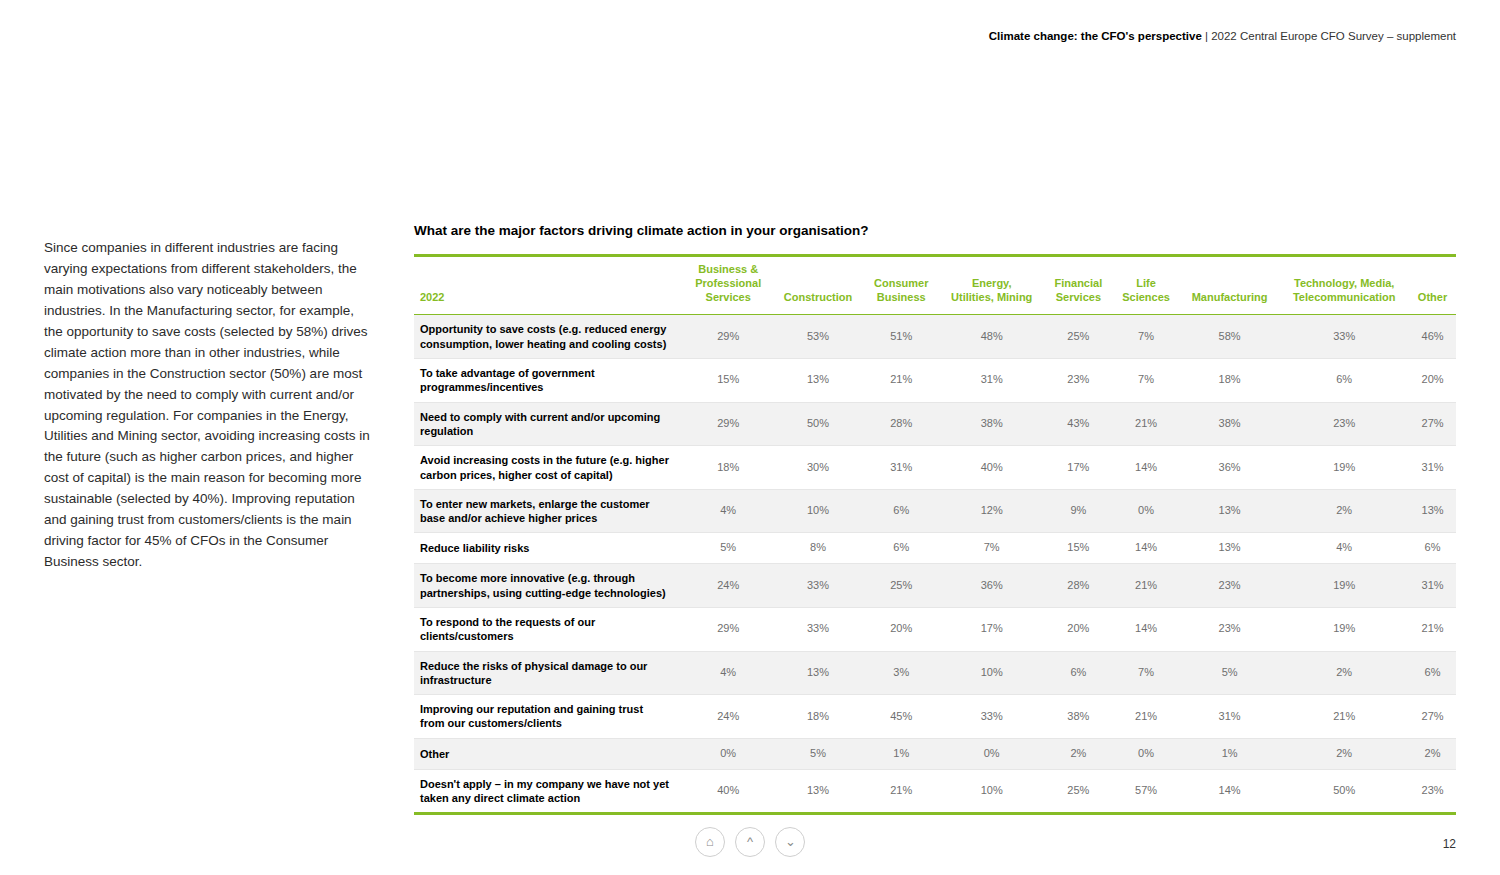Climate change: the CFO's perspective | 2022 Central Europe CFO Survey – supplement
Since companies in different industries are facing varying expectations from different stakeholders, the main motivations also vary noticeably between industries. In the Manufacturing sector, for example, the opportunity to save costs (selected by 58%) drives climate action more than in other industries, while companies in the Construction sector (50%) are most motivated by the need to comply with current and/or upcoming regulation. For companies in the Energy, Utilities and Mining sector, avoiding increasing costs in the future (such as higher carbon prices, and higher cost of capital) is the main reason for becoming more sustainable (selected by 40%). Improving reputation and gaining trust from customers/clients is the main driving factor for 45% of CFOs in the Consumer Business sector.
What are the major factors driving climate action in your organisation?
| 2022 | Business & Professional Services | Construction | Consumer Business | Energy, Utilities, Mining | Financial Services | Life Sciences | Manufacturing | Technology, Media, Telecommunication | Other |
| --- | --- | --- | --- | --- | --- | --- | --- | --- | --- |
| Opportunity to save costs (e.g. reduced energy consumption, lower heating and cooling costs) | 29% | 53% | 51% | 48% | 25% | 7% | 58% | 33% | 46% |
| To take advantage of government programmes/incentives | 15% | 13% | 21% | 31% | 23% | 7% | 18% | 6% | 20% |
| Need to comply with current and/or upcoming regulation | 29% | 50% | 28% | 38% | 43% | 21% | 38% | 23% | 27% |
| Avoid increasing costs in the future (e.g. higher carbon prices, higher cost of capital) | 18% | 30% | 31% | 40% | 17% | 14% | 36% | 19% | 31% |
| To enter new markets, enlarge the customer base and/or achieve higher prices | 4% | 10% | 6% | 12% | 9% | 0% | 13% | 2% | 13% |
| Reduce liability risks | 5% | 8% | 6% | 7% | 15% | 14% | 13% | 4% | 6% |
| To become more innovative (e.g. through partnerships, using cutting-edge technologies) | 24% | 33% | 25% | 36% | 28% | 21% | 23% | 19% | 31% |
| To respond to the requests of our clients/customers | 29% | 33% | 20% | 17% | 20% | 14% | 23% | 19% | 21% |
| Reduce the risks of physical damage to our infrastructure | 4% | 13% | 3% | 10% | 6% | 7% | 5% | 2% | 6% |
| Improving our reputation and gaining trust from our customers/clients | 24% | 18% | 45% | 33% | 38% | 21% | 31% | 21% | 27% |
| Other | 0% | 5% | 1% | 0% | 2% | 0% | 1% | 2% | 2% |
| Doesn't apply – in my company we have not yet taken any direct climate action | 40% | 13% | 21% | 10% | 25% | 57% | 14% | 50% | 23% |
⌂ ^ ⌄
12